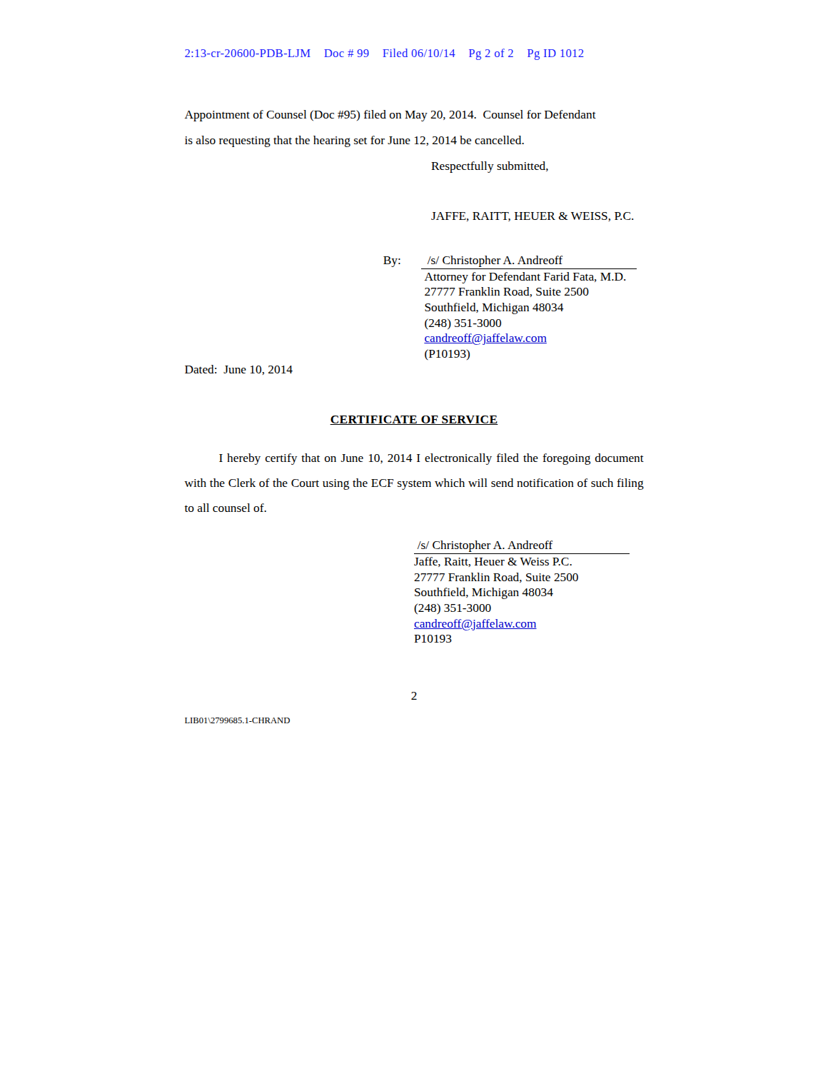2:13-cr-20600-PDB-LJM Doc # 99 Filed 06/10/14 Pg 2 of 2 Pg ID 1012
Appointment of Counsel (Doc #95) filed on May 20, 2014. Counsel for Defendant
is also requesting that the hearing set for June 12, 2014 be cancelled.
Respectfully submitted,
JAFFE, RAITT, HEUER & WEISS, P.C.
By:
/s/ Christopher A. Andreoff
Attorney for Defendant Farid Fata, M.D.
27777 Franklin Road, Suite 2500
Southfield, Michigan 48034
(248) 351-3000
candreoff@jaffelaw.com
(P10193)
Dated: June 10, 2014
CERTIFICATE OF SERVICE
I hereby certify that on June 10, 2014 I electronically filed the foregoing document with the Clerk of the Court using the ECF system which will send notification of such filing to all counsel of.
/s/ Christopher A. Andreoff
Jaffe, Raitt, Heuer & Weiss P.C.
27777 Franklin Road, Suite 2500
Southfield, Michigan 48034
(248) 351-3000
candreoff@jaffelaw.com
P10193
2
LIB01\2799685.1-CHRAND